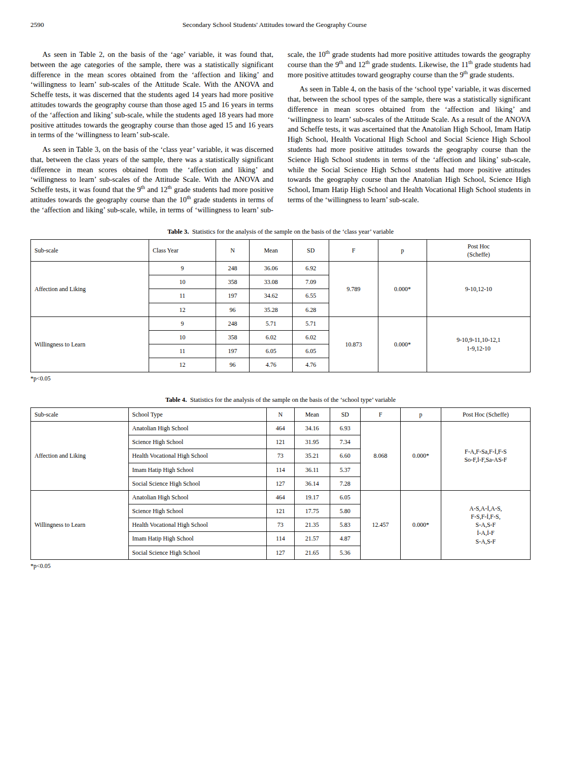2590 Secondary School Students' Attitudes toward the Geography Course
As seen in Table 2, on the basis of the ‘age’ variable, it was found that, between the age categories of the sample, there was a statistically significant difference in the mean scores obtained from the ‘affection and liking’ and ‘willingness to learn’ sub-scales of the Attitude Scale. With the ANOVA and Scheffe tests, it was discerned that the students aged 14 years had more positive attitudes towards the geography course than those aged 15 and 16 years in terms of the ‘affection and liking’ sub-scale, while the students aged 18 years had more positive attitudes towards the geography course than those aged 15 and 16 years in terms of the ‘willingness to learn’ sub-scale.
As seen in Table 3, on the basis of the ‘class year’ variable, it was discerned that, between the class years of the sample, there was a statistically significant difference in mean scores obtained from the ‘affection and liking’ and ‘willingness to learn’ sub-scales of the Attitude Scale. With the ANOVA and Scheffe tests, it was found that the 9th and 12th grade students had more positive attitudes towards the geography course than the 10th grade students in terms of the ‘affection and liking’ sub-scale, while, in terms of ‘willingness to learn’ sub-scale, the 10th grade students had more positive attitudes towards the geography course than the 9th and 12th grade students. Likewise, the 11th grade students had more positive attitudes toward geography course than the 9th grade students.
As seen in Table 4, on the basis of the ‘school type’ variable, it was discerned that, between the school types of the sample, there was a statistically significant difference in mean scores obtained from the ‘affection and liking’ and ‘willingness to learn’ sub-scales of the Attitude Scale. As a result of the ANOVA and Scheffe tests, it was ascertained that the Anatolian High School, Imam Hatip High School, Health Vocational High School and Social Science High School students had more positive attitudes towards the geography course than the Science High School students in terms of the ‘affection and liking’ sub-scale, while the Social Science High School students had more positive attitudes towards the geography course than the Anatolian High School, Science High School, Imam Hatip High School and Health Vocational High School students in terms of the ‘willingness to learn’ sub-scale.
Table 3. Statistics for the analysis of the sample on the basis of the ‘class year’ variable
| Sub-scale | Class Year | N | Mean | SD | F | p | Post Hoc (Scheffe) |
| --- | --- | --- | --- | --- | --- | --- | --- |
| Affection and Liking | 9 | 248 | 36.06 | 6.92 | 9.789 | 0.000* | 9-10,12-10 |
| 10 | 358 | 33.08 | 7.09 |
| 11 | 197 | 34.62 | 6.55 |
| 12 | 96 | 35.28 | 6.28 |
| Willingness to Learn | 9 | 248 | 5.71 | 5.71 | 10.873 | 0.000* | 9-10,9-11,10-12,1 1-9,12-10 |
| 10 | 358 | 6.02 | 6.02 |
| 11 | 197 | 6.05 | 6.05 |
| 12 | 96 | 4.76 | 4.76 |
*p<0.05
Table 4. Statistics for the analysis of the sample on the basis of the ‘school type’ variable
| Sub-scale | School Type | N | Mean | SD | F | p | Post Hoc (Scheffe) |
| --- | --- | --- | --- | --- | --- | --- | --- |
| Affection and Liking | Anatolian High School | 464 | 34.16 | 6.93 | 8.068 | 0.000* | F-A,F-Sa,F-İ,F-S So-F,İ-F,Sa-AS-F |
| Science High School | 121 | 31.95 | 7.34 |
| Health Vocational High School | 73 | 35.21 | 6.60 |
| Imam Hatip High School | 114 | 36.11 | 5.37 |
| Social Science High School | 127 | 36.14 | 7.28 |
| Willingness to Learn | Anatolian High School | 464 | 19.17 | 6.05 | 12.457 | 0.000* | A-S,A-İ,A-S, F-S,F-İ,F-S, S-A,S-F İ-A,İ-F S-A,S-F |
| Science High School | 121 | 17.75 | 5.80 |
| Health Vocational High School | 73 | 21.35 | 5.83 |
| Imam Hatip High School | 114 | 21.57 | 4.87 |
| Social Science High School | 127 | 21.65 | 5.36 |
*p<0.05